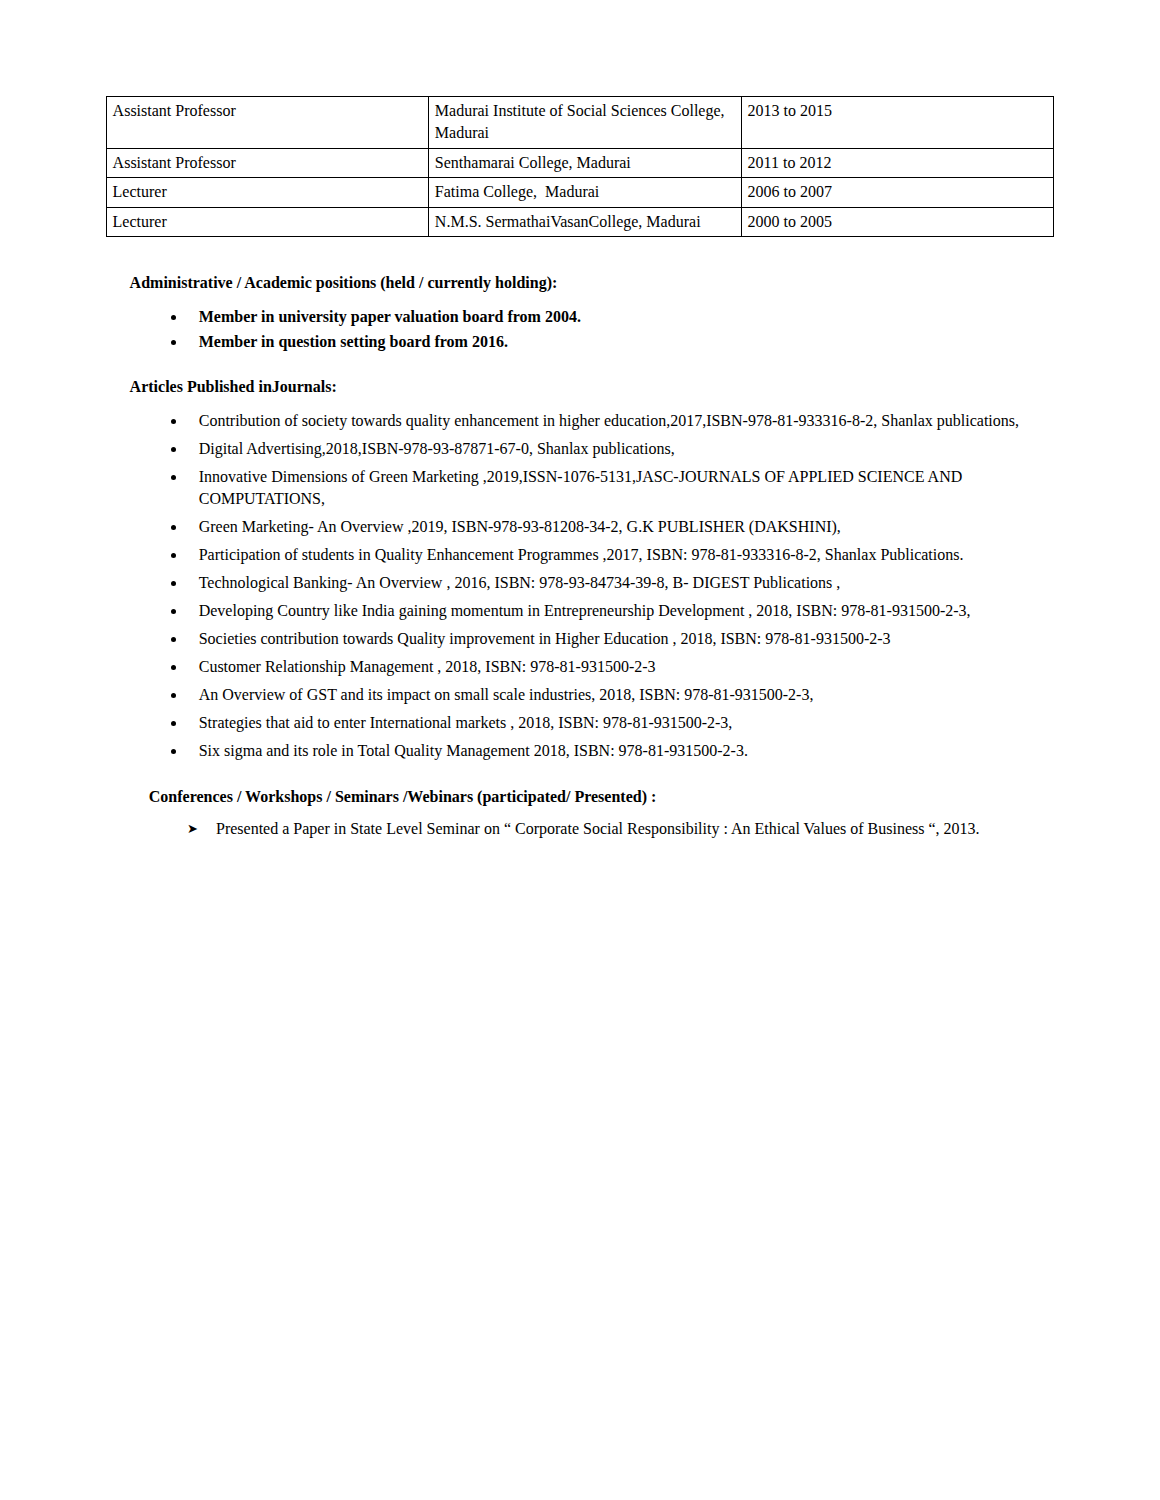| Assistant Professor | Madurai Institute of Social Sciences College, Madurai | 2013 to 2015 |
| Assistant Professor | Senthamarai College, Madurai | 2011 to 2012 |
| Lecturer | Fatima College, Madurai | 2006 to 2007 |
| Lecturer | N.M.S. SermathaiVasanCollege, Madurai | 2000 to 2005 |
Administrative / Academic positions (held / currently holding):
Member in university paper valuation board from 2004.
Member in question setting board from 2016.
Articles Published inJournals:
Contribution of society towards quality enhancement in higher education,2017,ISBN-978-81-933316-8-2, Shanlax publications,
Digital Advertising,2018,ISBN-978-93-87871-67-0, Shanlax publications,
Innovative Dimensions of Green Marketing ,2019,ISSN-1076-5131,JASC-JOURNALS OF APPLIED SCIENCE AND COMPUTATIONS,
Green Marketing- An Overview ,2019, ISBN-978-93-81208-34-2, G.K PUBLISHER (DAKSHINI),
Participation of students in Quality Enhancement Programmes ,2017, ISBN: 978-81-933316-8-2, Shanlax Publications.
Technological Banking- An Overview , 2016, ISBN: 978-93-84734-39-8, B- DIGEST Publications ,
Developing Country like India gaining momentum in Entrepreneurship Development , 2018, ISBN: 978-81-931500-2-3,
Societies contribution towards Quality improvement in Higher Education , 2018, ISBN: 978-81-931500-2-3
Customer Relationship Management , 2018, ISBN: 978-81-931500-2-3
An Overview of GST and its impact on small scale industries, 2018, ISBN: 978-81-931500-2-3,
Strategies that aid to enter International markets , 2018, ISBN: 978-81-931500-2-3,
Six sigma and its role in Total Quality Management 2018, ISBN: 978-81-931500-2-3.
Conferences / Workshops / Seminars /Webinars (participated/ Presented) :
Presented a Paper in State Level Seminar on “ Corporate Social Responsibility : An Ethical Values of Business “, 2013.